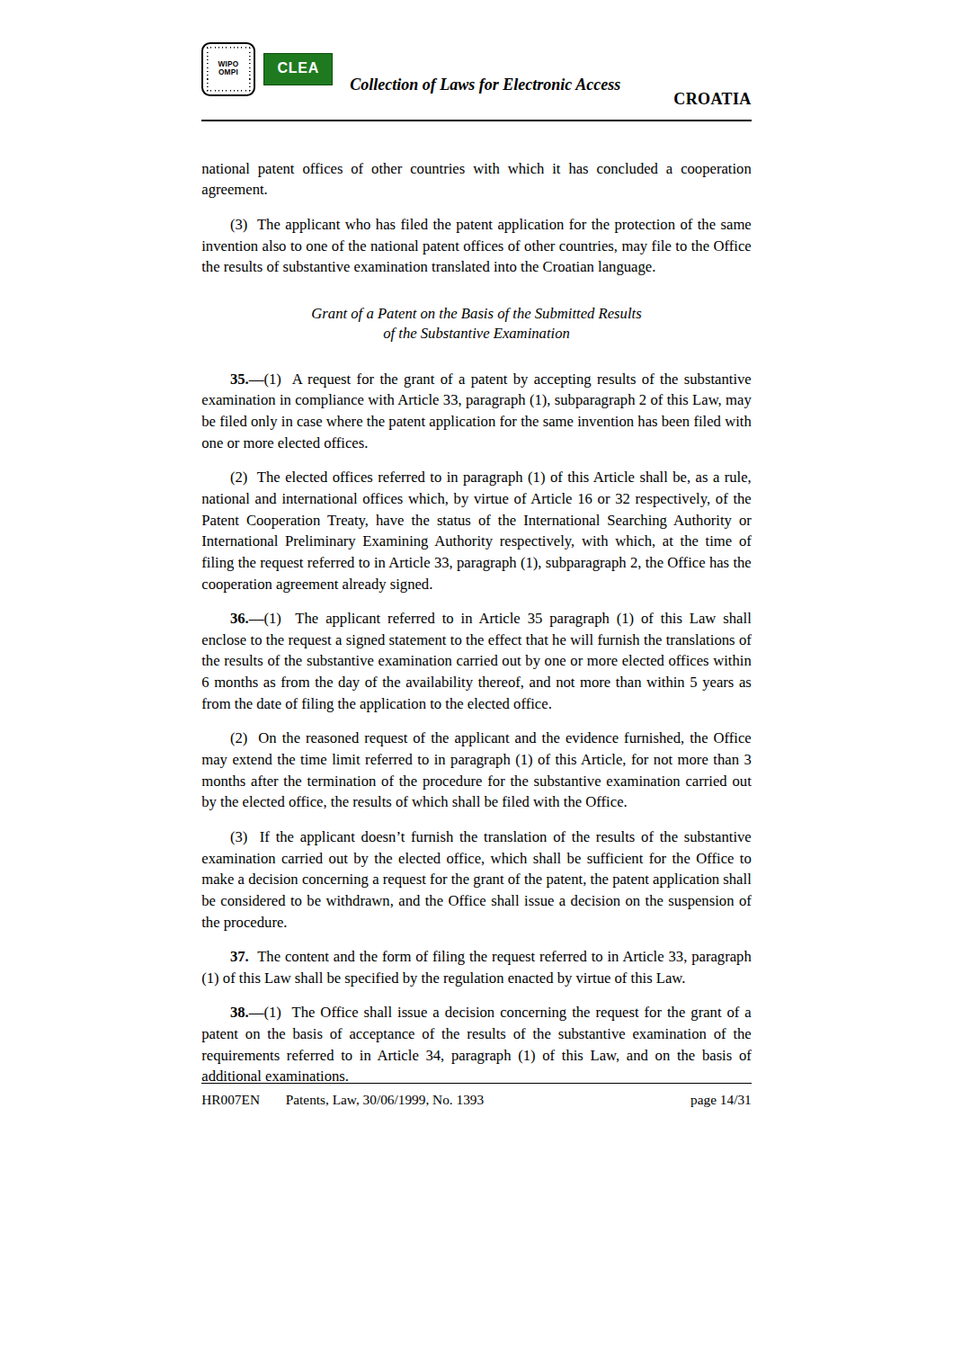WIPO OMPI
CLEA
Collection of Laws for Electronic Access
CROATIA
national patent offices of other countries with which it has concluded a cooperation agreement.
(3) The applicant who has filed the patent application for the protection of the same invention also to one of the national patent offices of other countries, may file to the Office the results of substantive examination translated into the Croatian language.
Grant of a Patent on the Basis of the Submitted Results
of the Substantive Examination
35.—(1) A request for the grant of a patent by accepting results of the substantive examination in compliance with Article 33, paragraph (1), subparagraph 2 of this Law, may be filed only in case where the patent application for the same invention has been filed with one or more elected offices.
(2) The elected offices referred to in paragraph (1) of this Article shall be, as a rule, national and international offices which, by virtue of Article 16 or 32 respectively, of the Patent Cooperation Treaty, have the status of the International Searching Authority or International Preliminary Examining Authority respectively, with which, at the time of filing the request referred to in Article 33, paragraph (1), subparagraph 2, the Office has the cooperation agreement already signed.
36.—(1) The applicant referred to in Article 35 paragraph (1) of this Law shall enclose to the request a signed statement to the effect that he will furnish the translations of the results of the substantive examination carried out by one or more elected offices within 6 months as from the day of the availability thereof, and not more than within 5 years as from the date of filing the application to the elected office.
(2) On the reasoned request of the applicant and the evidence furnished, the Office may extend the time limit referred to in paragraph (1) of this Article, for not more than 3 months after the termination of the procedure for the substantive examination carried out by the elected office, the results of which shall be filed with the Office.
(3) If the applicant doesn’t furnish the translation of the results of the substantive examination carried out by the elected office, which shall be sufficient for the Office to make a decision concerning a request for the grant of the patent, the patent application shall be considered to be withdrawn, and the Office shall issue a decision on the suspension of the procedure.
37. The content and the form of filing the request referred to in Article 33, paragraph (1) of this Law shall be specified by the regulation enacted by virtue of this Law.
38.—(1) The Office shall issue a decision concerning the request for the grant of a patent on the basis of acceptance of the results of the substantive examination of the requirements referred to in Article 34, paragraph (1) of this Law, and on the basis of additional examinations.
HR007EN Patents, Law, 30/06/1999, No. 1393
page 14/31